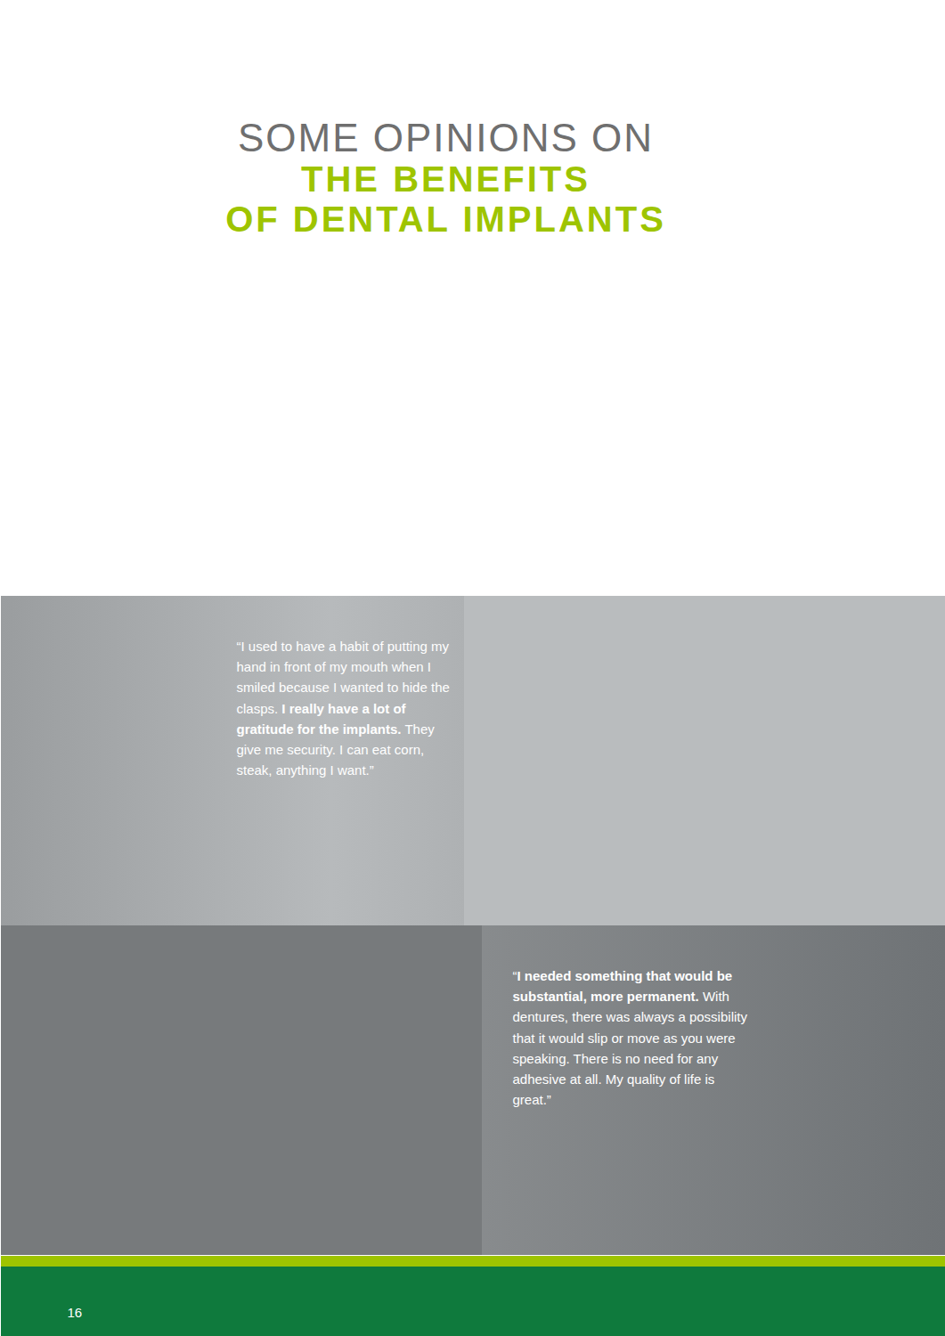Some opinions on The Benefits of Dental Implants
“I used to have a habit of putting my hand in front of my mouth when I smiled because I wanted to hide the clasps. I really have a lot of gratitude for the implants. They give me security. I can eat corn, steak, anything I want.”
“I needed something that would be substantial, more permanent. With dentures, there was always a possibility that it would slip or move as you were speaking. There is no need for any adhesive at all. My quality of life is great.”
16